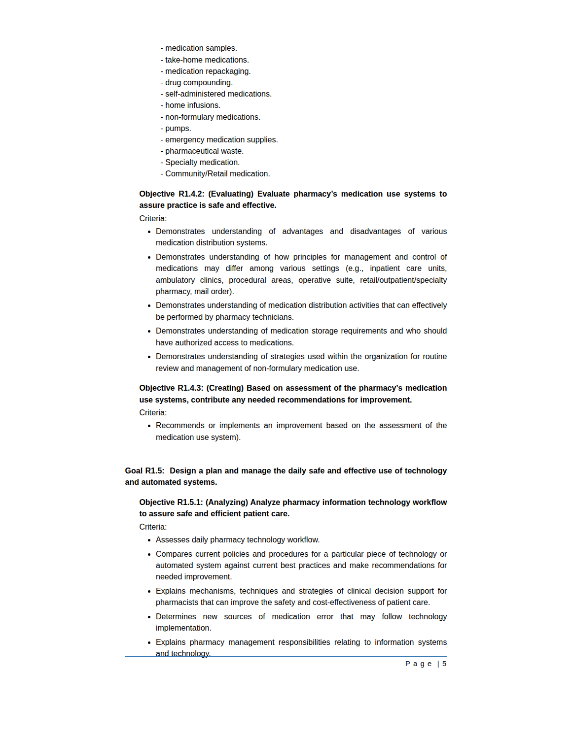- medication samples.
- take-home medications.
- medication repackaging.
- drug compounding.
- self-administered medications.
- home infusions.
- non-formulary medications.
- pumps.
- emergency medication supplies.
- pharmaceutical waste.
- Specialty medication.
- Community/Retail medication.
Objective R1.4.2: (Evaluating) Evaluate pharmacy’s medication use systems to assure practice is safe and effective.
Criteria:
Demonstrates understanding of advantages and disadvantages of various medication distribution systems.
Demonstrates understanding of how principles for management and control of medications may differ among various settings (e.g., inpatient care units, ambulatory clinics, procedural areas, operative suite, retail/outpatient/specialty pharmacy, mail order).
Demonstrates understanding of medication distribution activities that can effectively be performed by pharmacy technicians.
Demonstrates understanding of medication storage requirements and who should have authorized access to medications.
Demonstrates understanding of strategies used within the organization for routine review and management of non-formulary medication use.
Objective R1.4.3: (Creating) Based on assessment of the pharmacy’s medication use systems, contribute any needed recommendations for improvement.
Criteria:
Recommends or implements an improvement based on the assessment of the medication use system).
Goal R1.5: Design a plan and manage the daily safe and effective use of technology and automated systems.
Objective R1.5.1: (Analyzing) Analyze pharmacy information technology workflow to assure safe and efficient patient care.
Criteria:
Assesses daily pharmacy technology workflow.
Compares current policies and procedures for a particular piece of technology or automated system against current best practices and make recommendations for needed improvement.
Explains mechanisms, techniques and strategies of clinical decision support for pharmacists that can improve the safety and cost-effectiveness of patient care.
Determines new sources of medication error that may follow technology implementation.
Explains pharmacy management responsibilities relating to information systems and technology.
P a g e | 5